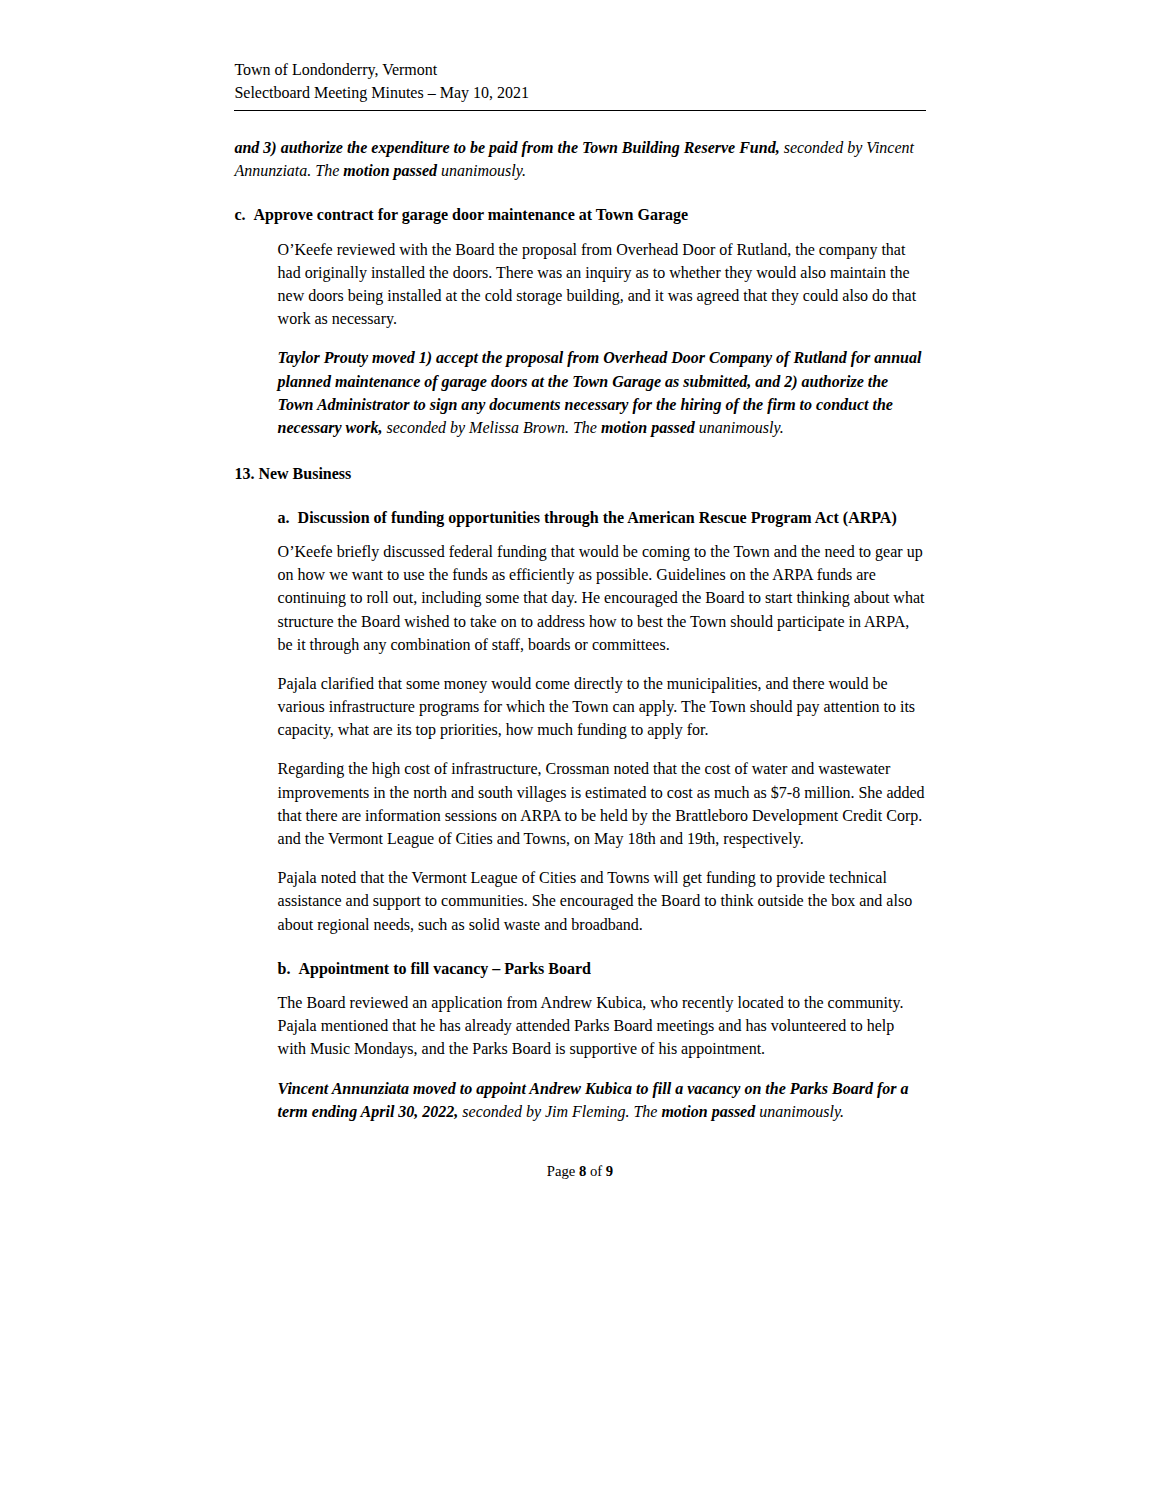Town of Londonderry, Vermont Selectboard Meeting Minutes – May 10, 2021
and 3) authorize the expenditure to be paid from the Town Building Reserve Fund, seconded by Vincent Annunziata. The motion passed unanimously.
c. Approve contract for garage door maintenance at Town Garage
O’Keefe reviewed with the Board the proposal from Overhead Door of Rutland, the company that had originally installed the doors. There was an inquiry as to whether they would also maintain the new doors being installed at the cold storage building, and it was agreed that they could also do that work as necessary.
Taylor Prouty moved 1) accept the proposal from Overhead Door Company of Rutland for annual planned maintenance of garage doors at the Town Garage as submitted, and 2) authorize the Town Administrator to sign any documents necessary for the hiring of the firm to conduct the necessary work, seconded by Melissa Brown. The motion passed unanimously.
13. New Business
a. Discussion of funding opportunities through the American Rescue Program Act (ARPA)
O’Keefe briefly discussed federal funding that would be coming to the Town and the need to gear up on how we want to use the funds as efficiently as possible. Guidelines on the ARPA funds are continuing to roll out, including some that day. He encouraged the Board to start thinking about what structure the Board wished to take on to address how to best the Town should participate in ARPA, be it through any combination of staff, boards or committees.
Pajala clarified that some money would come directly to the municipalities, and there would be various infrastructure programs for which the Town can apply. The Town should pay attention to its capacity, what are its top priorities, how much funding to apply for.
Regarding the high cost of infrastructure, Crossman noted that the cost of water and wastewater improvements in the north and south villages is estimated to cost as much as $7-8 million. She added that there are information sessions on ARPA to be held by the Brattleboro Development Credit Corp. and the Vermont League of Cities and Towns, on May 18th and 19th, respectively.
Pajala noted that the Vermont League of Cities and Towns will get funding to provide technical assistance and support to communities. She encouraged the Board to think outside the box and also about regional needs, such as solid waste and broadband.
b. Appointment to fill vacancy – Parks Board
The Board reviewed an application from Andrew Kubica, who recently located to the community. Pajala mentioned that he has already attended Parks Board meetings and has volunteered to help with Music Mondays, and the Parks Board is supportive of his appointment.
Vincent Annunziata moved to appoint Andrew Kubica to fill a vacancy on the Parks Board for a term ending April 30, 2022, seconded by Jim Fleming. The motion passed unanimously.
Page 8 of 9